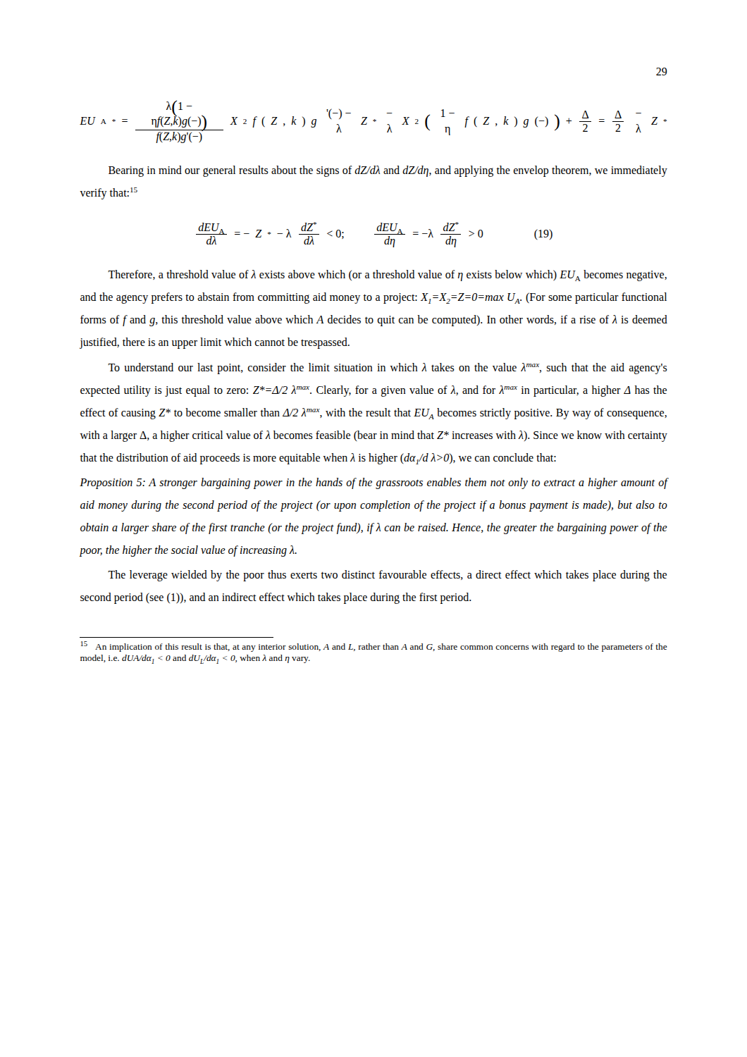29
EUA* = λ(1 − ηf(Z,k)g(−)) f(Z,k)g'(−) X2f(Z,k)g'(−) − λZ* − λX2(1 − ηf(Z,k)g(−)) + Δ 2 = Δ 2 − λZ*
Bearing in mind our general results about the signs of dZ/dλ and dZ/dη, and applying the envelop theorem, we immediately verify that:15
dEUA dλ = −Z* − λ dZ* dλ < 0; dEUA dη = −λ dZ* dη > 0 (19)
Therefore, a threshold value of λ exists above which (or a threshold value of η exists below which) EUA becomes negative, and the agency prefers to abstain from committing aid money to a project: X1=X2=Z=0=max UA. (For some particular functional forms of f and g, this threshold value above which A decides to quit can be computed). In other words, if a rise of λ is deemed justified, there is an upper limit which cannot be trespassed.
To understand our last point, consider the limit situation in which λ takes on the value λmax, such that the aid agency's expected utility is just equal to zero: Z*=Δ/2 λmax. Clearly, for a given value of λ, and for λmax in particular, a higher Δ has the effect of causing Z* to become smaller than Δ/2 λmax, with the result that EUA becomes strictly positive. By way of consequence, with a larger Δ, a higher critical value of λ becomes feasible (bear in mind that Z* increases with λ). Since we know with certainty that the distribution of aid proceeds is more equitable when λ is higher (dα1/d λ>0), we can conclude that:
Proposition 5: A stronger bargaining power in the hands of the grassroots enables them not only to extract a higher amount of aid money during the second period of the project (or upon completion of the project if a bonus payment is made), but also to obtain a larger share of the first tranche (or the project fund), if λ can be raised. Hence, the greater the bargaining power of the poor, the higher the social value of increasing λ.
The leverage wielded by the poor thus exerts two distinct favourable effects, a direct effect which takes place during the second period (see (1)), and an indirect effect which takes place during the first period.
15 An implication of this result is that, at any interior solution, A and L, rather than A and G, share common concerns with regard to the parameters of the model, i.e. dUA/dα1 < 0 and dUL/dα1 < 0, when λ and η vary.